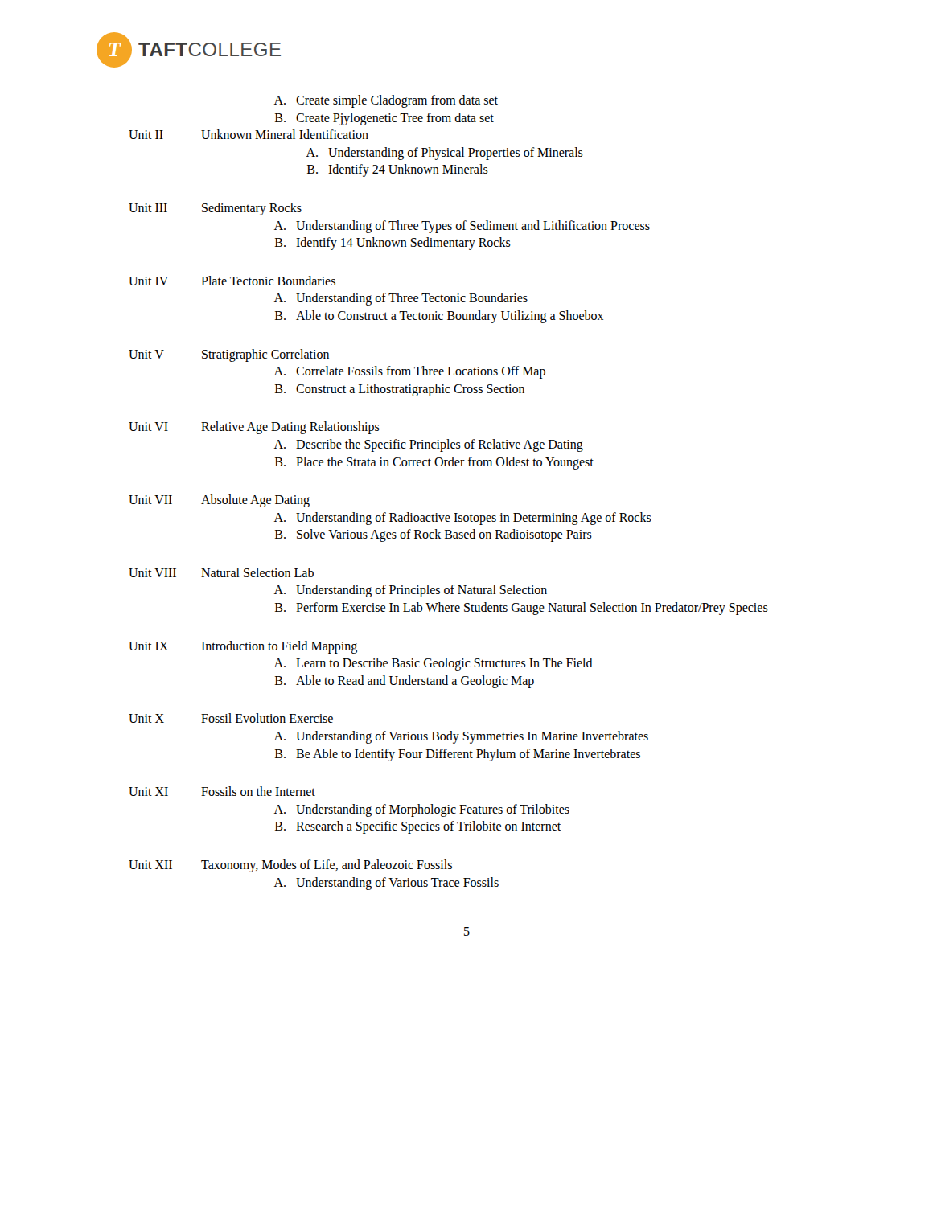T
TAFTCOLLEGE
Create simple Cladogram from data set
Create Pjylogenetic Tree from data set
Unit II
Unknown Mineral Identification
Understanding of Physical Properties of Minerals
Identify 24 Unknown Minerals
Unit III
Sedimentary Rocks
Understanding of Three Types of Sediment and Lithification Process
Identify 14 Unknown Sedimentary Rocks
Unit IV
Plate Tectonic Boundaries
Understanding of Three Tectonic Boundaries
Able to Construct a Tectonic Boundary Utilizing a Shoebox
Unit V
Stratigraphic Correlation
Correlate Fossils from Three Locations Off Map
Construct a Lithostratigraphic Cross Section
Unit VI
Relative Age Dating Relationships
Describe the Specific Principles of Relative Age Dating
Place the Strata in Correct Order from Oldest to Youngest
Unit VII
Absolute Age Dating
Understanding of Radioactive Isotopes in Determining Age of Rocks
Solve Various Ages of Rock Based on Radioisotope Pairs
Unit VIII
Natural Selection Lab
Understanding of Principles of Natural Selection
Perform Exercise In Lab Where Students Gauge Natural Selection In Predator/Prey Species
Unit IX
Introduction to Field Mapping
Learn to Describe Basic Geologic Structures In The Field
Able to Read and Understand a Geologic Map
Unit X
Fossil Evolution Exercise
Understanding of Various Body Symmetries In Marine Invertebrates
Be Able to Identify Four Different Phylum of Marine Invertebrates
Unit XI
Fossils on the Internet
Understanding of Morphologic Features of Trilobites
Research a Specific Species of Trilobite on Internet
Unit XII
Taxonomy, Modes of Life, and Paleozoic Fossils
Understanding of Various Trace Fossils
5